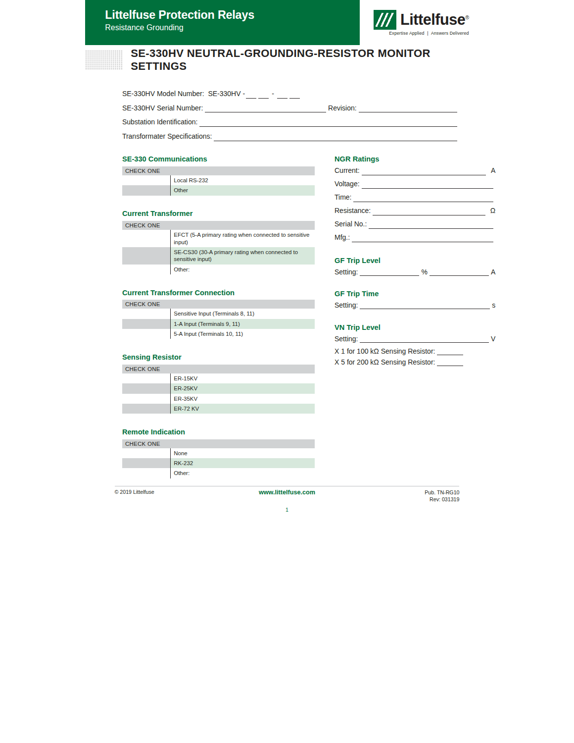Littelfuse Protection Relays
Resistance Grounding
Littelfuse®
Expertise Applied | Answers Delivered
SE-330HV NEUTRAL-GROUNDING-RESISTOR MONITOR SETTINGS
SE-330HV Model Number: SE-330HV - -
SE-330HV Serial Number: Revision:
Substation Identification:
Transformater Specifications:
SE-330 Communications
| CHECK ONE | |
| --- | --- |
| | Local RS-232 |
| | Other |
Current Transformer
| CHECK ONE | |
| --- | --- |
| | EFCT (5-A primary rating when connected to sensitive input) |
| | SE-CS30 (30-A primary rating when connected to sensitive input) |
| | Other: |
Current Transformer Connection
| CHECK ONE | |
| --- | --- |
| | Sensitive Input (Terminals 8, 11) |
| | 1-A Input (Terminals 9, 11) |
| | 5-A Input (Terminals 10, 11) |
Sensing Resistor
| CHECK ONE | |
| --- | --- |
| | ER-15KV |
| | ER-25KV |
| | ER-35KV |
| | ER-72 KV |
Remote Indication
| CHECK ONE | |
| --- | --- |
| | None |
| | RK-232 |
| | Other: |
NGR Ratings
Current: A
Voltage:
Time:
Resistance: Ω
Serial No.:
Mfg.:
GF Trip Level
Setting: % A
GF Trip Time
Setting: s
VN Trip Level
Setting: V
X 1 for 100 kΩ Sensing Resistor:
X 5 for 200 kΩ Sensing Resistor:
© 2019 Littelfuse
www.littelfuse.com
Pub. TN-RG10
Rev: 031319
1